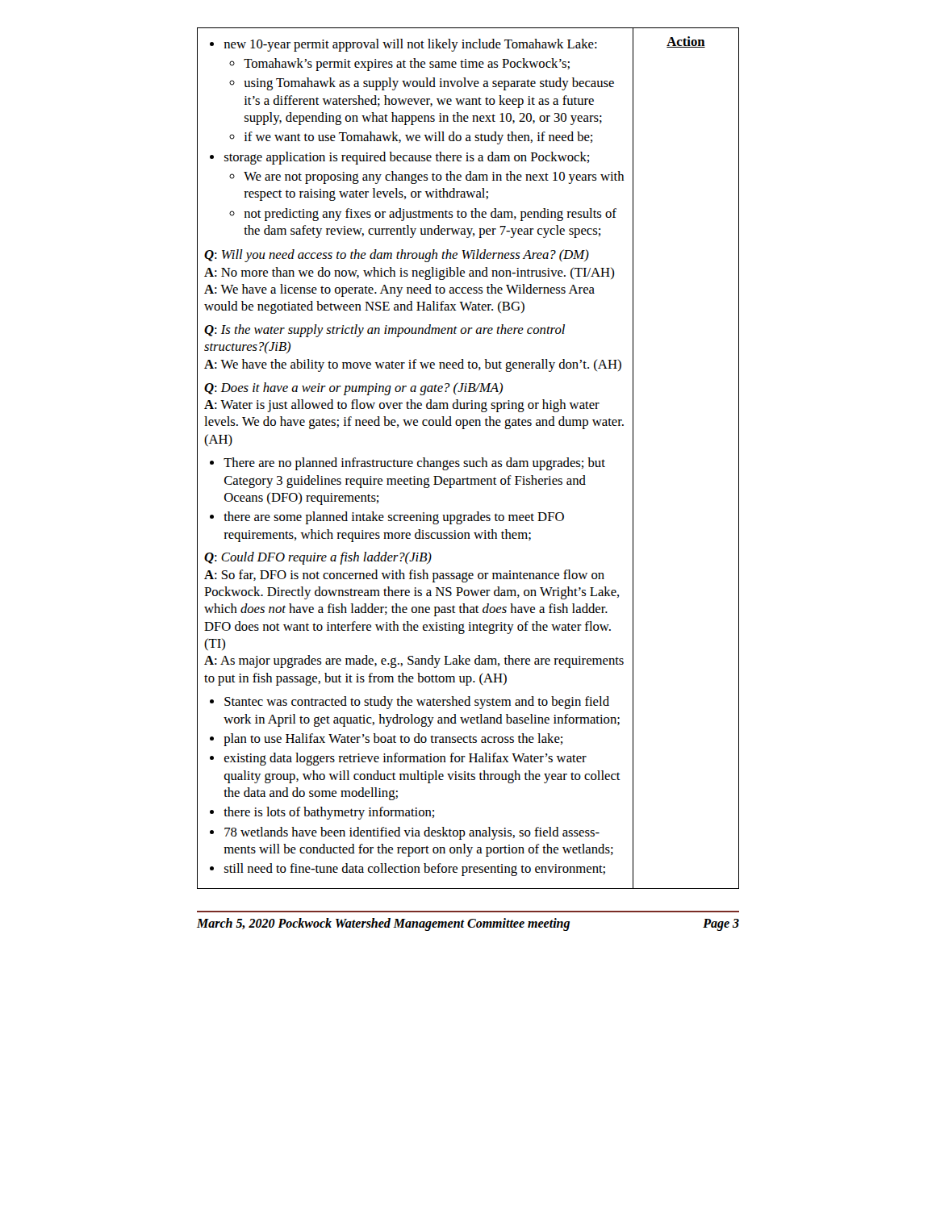| new 10-year permit approval will not likely include Tomahawk Lake: Tomahawk’s permit expires at the same time as Pockwock’s; using Tomahawk as a supply would involve a separate study because it’s a different watershed; however, we want to keep it as a future supply, depending on what happens in the next 10, 20, or 30 years; if we want to use Tomahawk, we will do a study then, if need be; storage application is required because there is a dam on Pockwock; We are not proposing any changes to the dam in the next 10 years with respect to raising water levels, or withdrawal; not predicting any fixes or adjustments to the dam, pending results of the dam safety review, currently underway, per 7-year cycle specs; Q : Will you need access to the dam through the Wilderness Area? (DM) A : No more than we do now, which is negligible and non-intrusive. (TI/AH) A : We have a license to operate. Any need to access the Wilderness Area would be negotiated between NSE and Halifax Water. (BG) Q : Is the water supply strictly an impoundment or are there control structures?(JiB) A : We have the ability to move water if we need to, but generally don’t. (AH) Q : Does it have a weir or pumping or a gate? (JiB/MA) A : Water is just allowed to flow over the dam during spring or high water levels. We do have gates; if need be, we could open the gates and dump water. (AH) There are no planned infrastructure changes such as dam upgrades; but Category 3 guidelines require meeting Department of Fisheries and Oceans (DFO) requirements; there are some planned intake screening upgrades to meet DFO requirements, which requires more discussion with them; Q : Could DFO require a fish ladder?(JiB) A : So far, DFO is not concerned with fish passage or maintenance flow on Pockwock. Directly downstream there is a NS Power dam, on Wright’s Lake, which does not have a fish ladder; the one past that does have a fish ladder. DFO does not want to interfere with the existing integrity of the water flow. (TI) A : As major upgrades are made, e.g., Sandy Lake dam, there are requirements to put in fish passage, but it is from the bottom up. (AH) Stantec was contracted to study the watershed system and to begin field work in April to get aquatic, hydrology and wetland baseline information; plan to use Halifax Water’s boat to do transects across the lake; existing data loggers retrieve information for Halifax Water’s water quality group, who will conduct multiple visits through the year to collect the data and do some modelling; there is lots of bathymetry information; 78 wetlands have been identified via desktop analysis, so field assess-ments will be conducted for the report on only a portion of the wetlands; still need to fine-tune data collection before presenting to environment; | Action |
March 5, 2020 Pockwock Watershed Management Committee meeting
Page 3